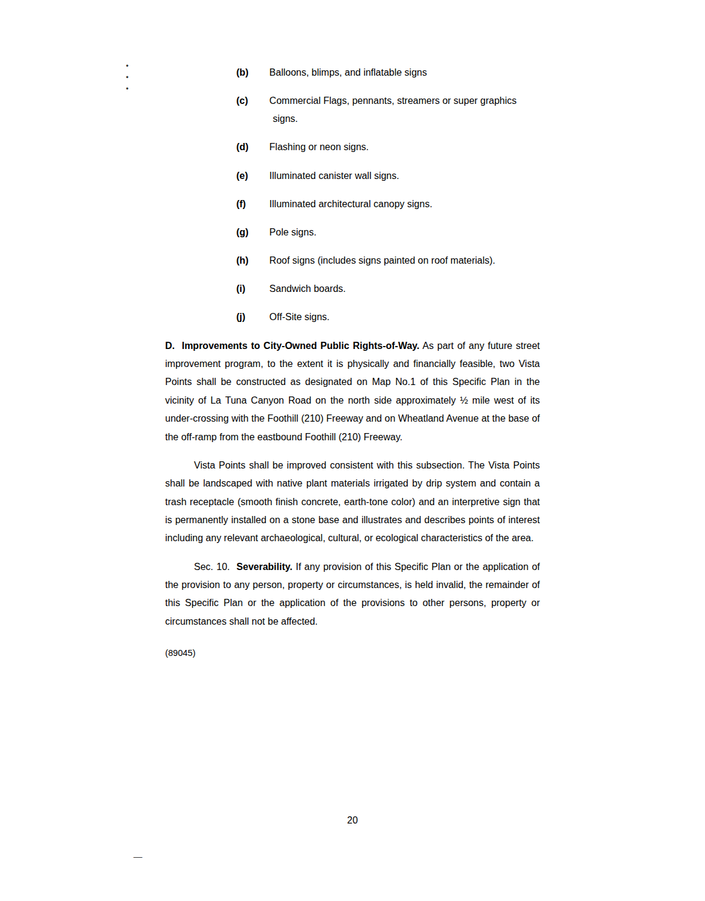• • •
(b) Balloons, blimps, and inflatable signs
(c) Commercial Flags, pennants, streamers or super graphics signs.
(d) Flashing or neon signs.
(e) Illuminated canister wall signs.
(f) Illuminated architectural canopy signs.
(g) Pole signs.
(h) Roof signs (includes signs painted on roof materials).
(i) Sandwich boards.
(j) Off-Site signs.
D. Improvements to City-Owned Public Rights-of-Way. As part of any future street improvement program, to the extent it is physically and financially feasible, two Vista Points shall be constructed as designated on Map No.1 of this Specific Plan in the vicinity of La Tuna Canyon Road on the north side approximately ½ mile west of its under-crossing with the Foothill (210) Freeway and on Wheatland Avenue at the base of the off-ramp from the eastbound Foothill (210) Freeway.
Vista Points shall be improved consistent with this subsection. The Vista Points shall be landscaped with native plant materials irrigated by drip system and contain a trash receptacle (smooth finish concrete, earth-tone color) and an interpretive sign that is permanently installed on a stone base and illustrates and describes points of interest including any relevant archaeological, cultural, or ecological characteristics of the area.
Sec. 10. Severability. If any provision of this Specific Plan or the application of the provision to any person, property or circumstances, is held invalid, the remainder of this Specific Plan or the application of the provisions to other persons, property or circumstances shall not be affected.
(89045)
20
—